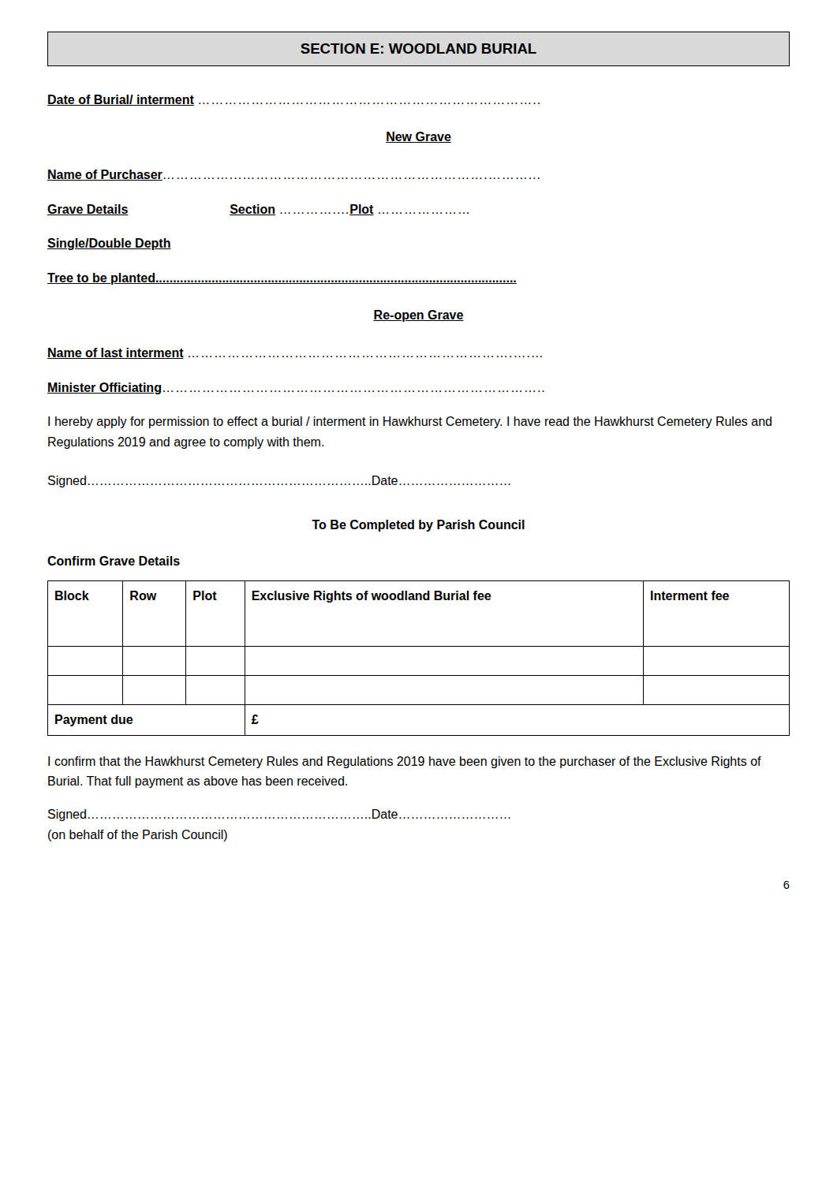SECTION E: WOODLAND BURIAL
Date of Burial/ interment …………………………………………………………………..
New Grave
Name of Purchaser……………...……………………………………………….………...
Grave Details Section ………….... Plot …………………
Single/Double Depth
Tree to be planted.......................................................................................................
Re-open Grave
Name of last interment ……………………………………………………………….….…
Minister Officiating…………………………………………………………………………..
I hereby apply for permission to effect a burial / interment in Hawkhurst Cemetery. I have read the Hawkhurst Cemetery Rules and Regulations 2019 and agree to comply with them.
Signed…………………………………………………………..Date………………………
To Be Completed by Parish Council
Confirm Grave Details
| Block | Row | Plot | Exclusive Rights of woodland Burial fee | Interment fee |
| --- | --- | --- | --- | --- |
| Payment due | £ |
I confirm that the Hawkhurst Cemetery Rules and Regulations 2019 have been given to the purchaser of the Exclusive Rights of Burial. That full payment as above has been received.
Signed…………………………………………………………..Date………………………
(on behalf of the Parish Council)
6